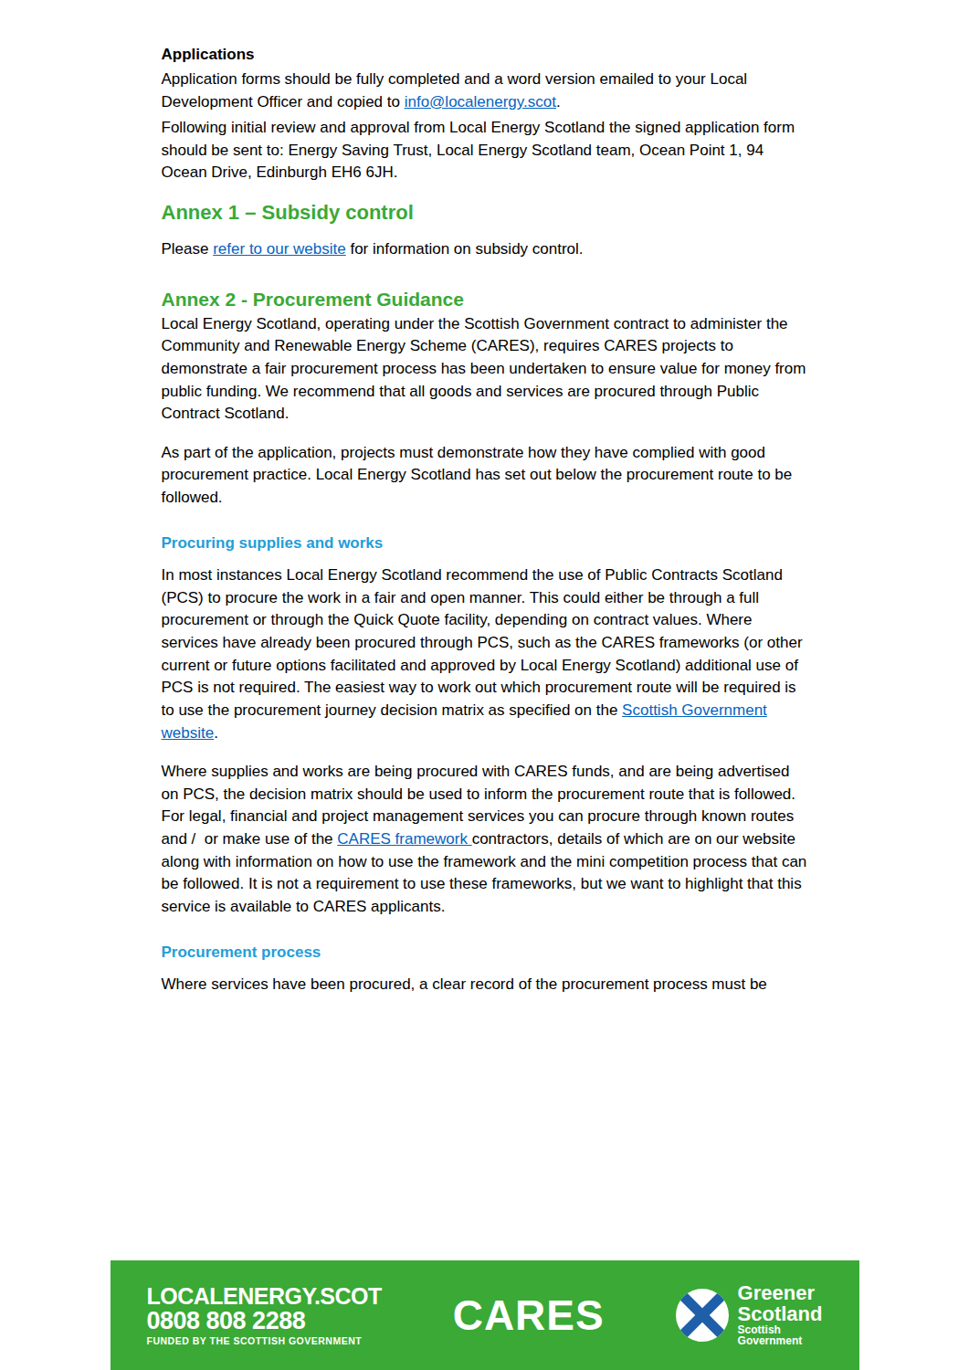Applications
Application forms should be fully completed and a word version emailed to your Local Development Officer and copied to info@localenergy.scot.
Following initial review and approval from Local Energy Scotland the signed application form should be sent to: Energy Saving Trust, Local Energy Scotland team, Ocean Point 1, 94 Ocean Drive, Edinburgh EH6 6JH.
Annex 1 – Subsidy control
Please refer to our website for information on subsidy control.
Annex 2 - Procurement Guidance
Local Energy Scotland, operating under the Scottish Government contract to administer the Community and Renewable Energy Scheme (CARES), requires CARES projects to demonstrate a fair procurement process has been undertaken to ensure value for money from public funding. We recommend that all goods and services are procured through Public Contract Scotland.
As part of the application, projects must demonstrate how they have complied with good procurement practice. Local Energy Scotland has set out below the procurement route to be followed.
Procuring supplies and works
In most instances Local Energy Scotland recommend the use of Public Contracts Scotland (PCS) to procure the work in a fair and open manner. This could either be through a full procurement or through the Quick Quote facility, depending on contract values. Where services have already been procured through PCS, such as the CARES frameworks (or other current or future options facilitated and approved by Local Energy Scotland) additional use of PCS is not required. The easiest way to work out which procurement route will be required is to use the procurement journey decision matrix as specified on the Scottish Government website.
Where supplies and works are being procured with CARES funds, and are being advertised on PCS, the decision matrix should be used to inform the procurement route that is followed. For legal, financial and project management services you can procure through known routes and / or make use of the CARES framework contractors, details of which are on our website along with information on how to use the framework and the mini competition process that can be followed. It is not a requirement to use these frameworks, but we want to highlight that this service is available to CARES applicants.
Procurement process
Where services have been procured, a clear record of the procurement process must be
LOCALENERGY.SCOT 0808 808 2288 FUNDED BY THE SCOTTISH GOVERNMENT
CARES
Greener Scotland Scottish Government